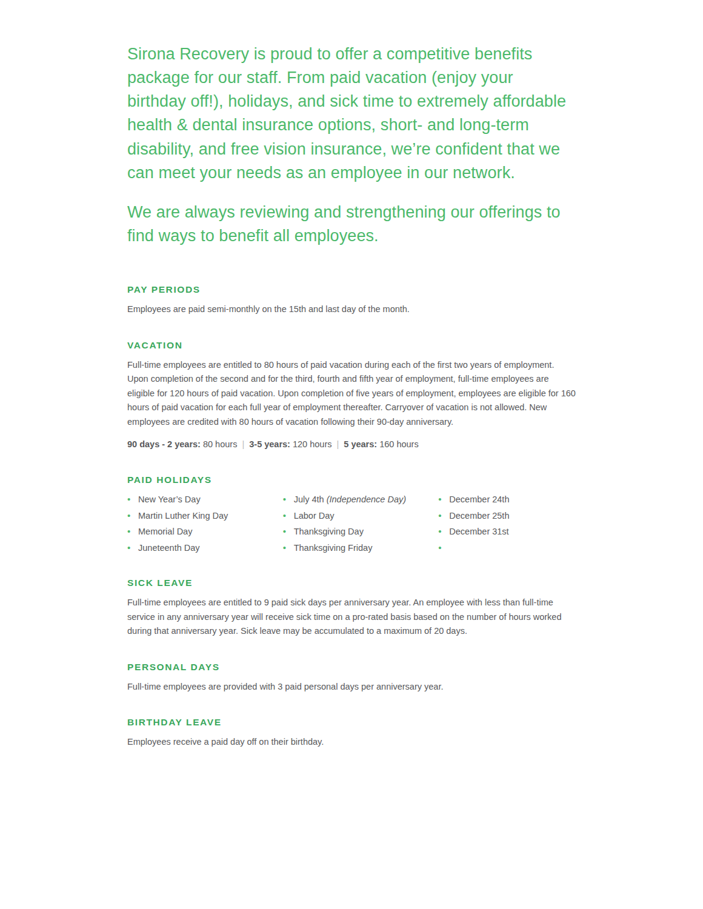Sirona Recovery is proud to offer a competitive benefits package for our staff. From paid vacation (enjoy your birthday off!), holidays, and sick time to extremely affordable health & dental insurance options, short- and long-term disability, and free vision insurance, we’re confident that we can meet your needs as an employee in our network.
We are always reviewing and strengthening our offerings to find ways to benefit all employees.
Pay Periods
Employees are paid semi-monthly on the 15th and last day of the month.
Vacation
Full-time employees are entitled to 80 hours of paid vacation during each of the first two years of employment. Upon completion of the second and for the third, fourth and fifth year of employment, full-time employees are eligible for 120 hours of paid vacation. Upon completion of five years of employment, employees are eligible for 160 hours of paid vacation for each full year of employment thereafter. Carryover of vacation is not allowed. New employees are credited with 80 hours of vacation following their 90-day anniversary.
90 days - 2 years: 80 hours | 3-5 years: 120 hours | 5 years: 160 hours
Paid Holidays
New Year’s Day
July 4th (Independence Day)
December 24th
Martin Luther King Day
Labor Day
December 25th
Memorial Day
Thanksgiving Day
December 31st
Juneteenth Day
Thanksgiving Friday
Sick Leave
Full-time employees are entitled to 9 paid sick days per anniversary year. An employee with less than full-time service in any anniversary year will receive sick time on a pro-rated basis based on the number of hours worked during that anniversary year. Sick leave may be accumulated to a maximum of 20 days.
Personal Days
Full-time employees are provided with 3 paid personal days per anniversary year.
Birthday Leave
Employees receive a paid day off on their birthday.